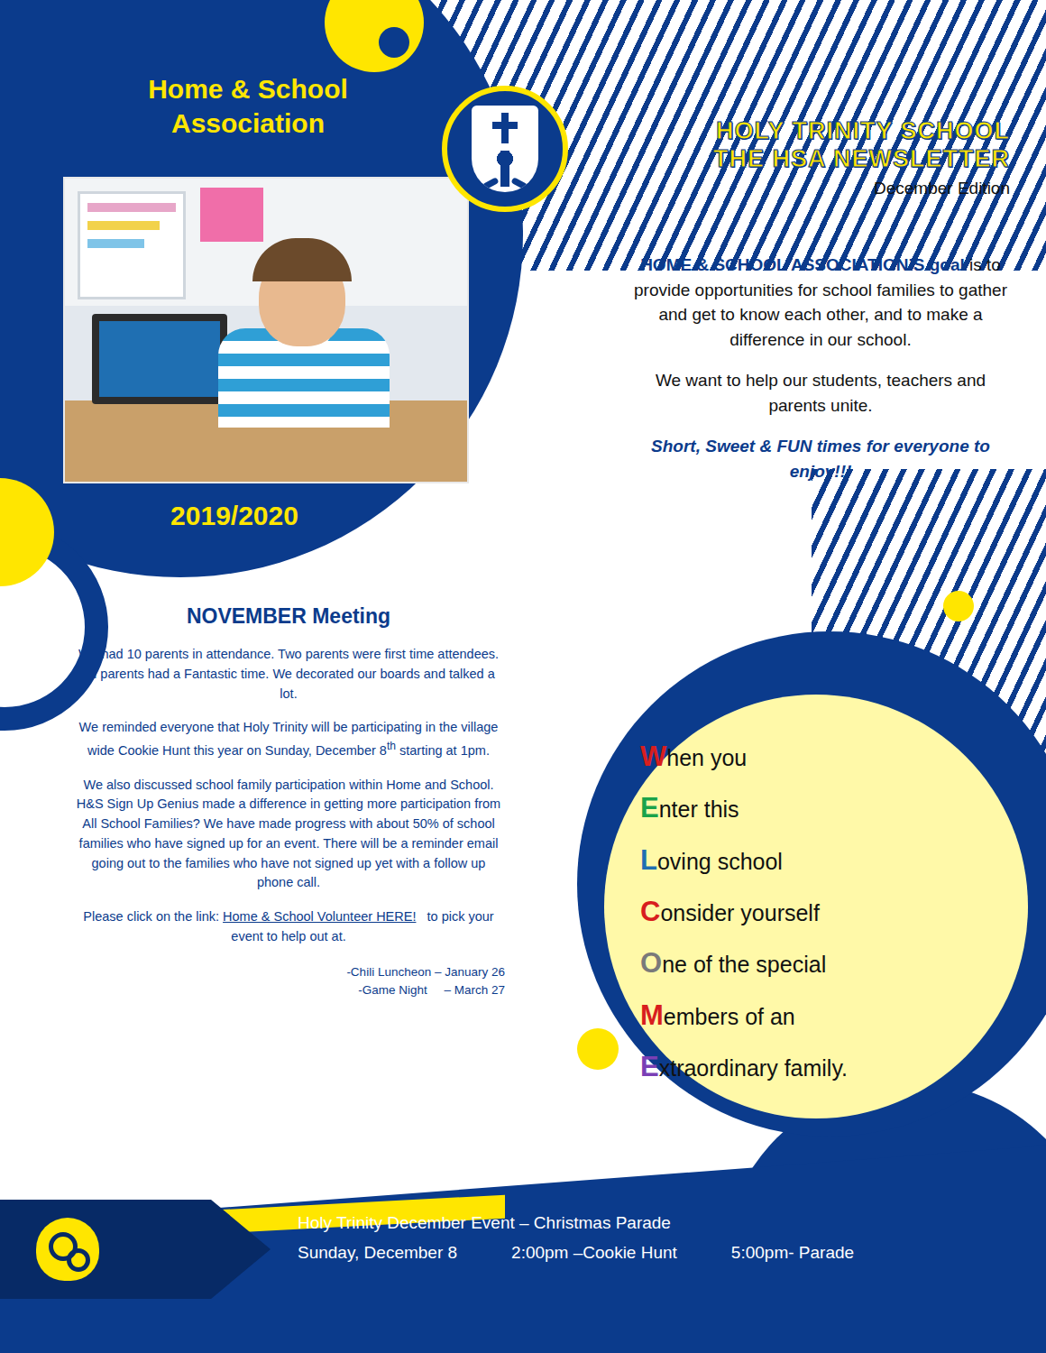Home & School
Association
2019/2020
HOLY TRINITY SCHOOL
THE HSA NEWSLETTER
December Edition
HOME & SCHOOL ASSOCIATION’S goal is to provide opportunities for school families to gather and get to know each other, and to make a difference in our school.
We want to help our students, teachers and parents unite.
Short, Sweet & FUN times for everyone to enjoy!!!
NOVEMBER Meeting
We had 10 parents in attendance. Two parents were first time attendees. All parents had a Fantastic time. We decorated our boards and talked a lot.
We reminded everyone that Holy Trinity will be participating in the village wide Cookie Hunt this year on Sunday, December 8th starting at 1pm.
We also discussed school family participation within Home and School. H&S Sign Up Genius made a difference in getting more participation from All School Families? We have made progress with about 50% of school families who have signed up for an event. There will be a reminder email going out to the families who have not signed up yet with a follow up phone call.
Please click on the link: Home & School Volunteer HERE! to pick your event to help out at.
-Chili Luncheon – January 26
-Game Night – March 27
When you
Enter this
Loving school
Consider yourself
One of the special
Members of an
Extraordinary family.
Holy Trinity December Event – Christmas Parade
Sunday, December 8 2:00pm –Cookie Hunt 5:00pm- Parade